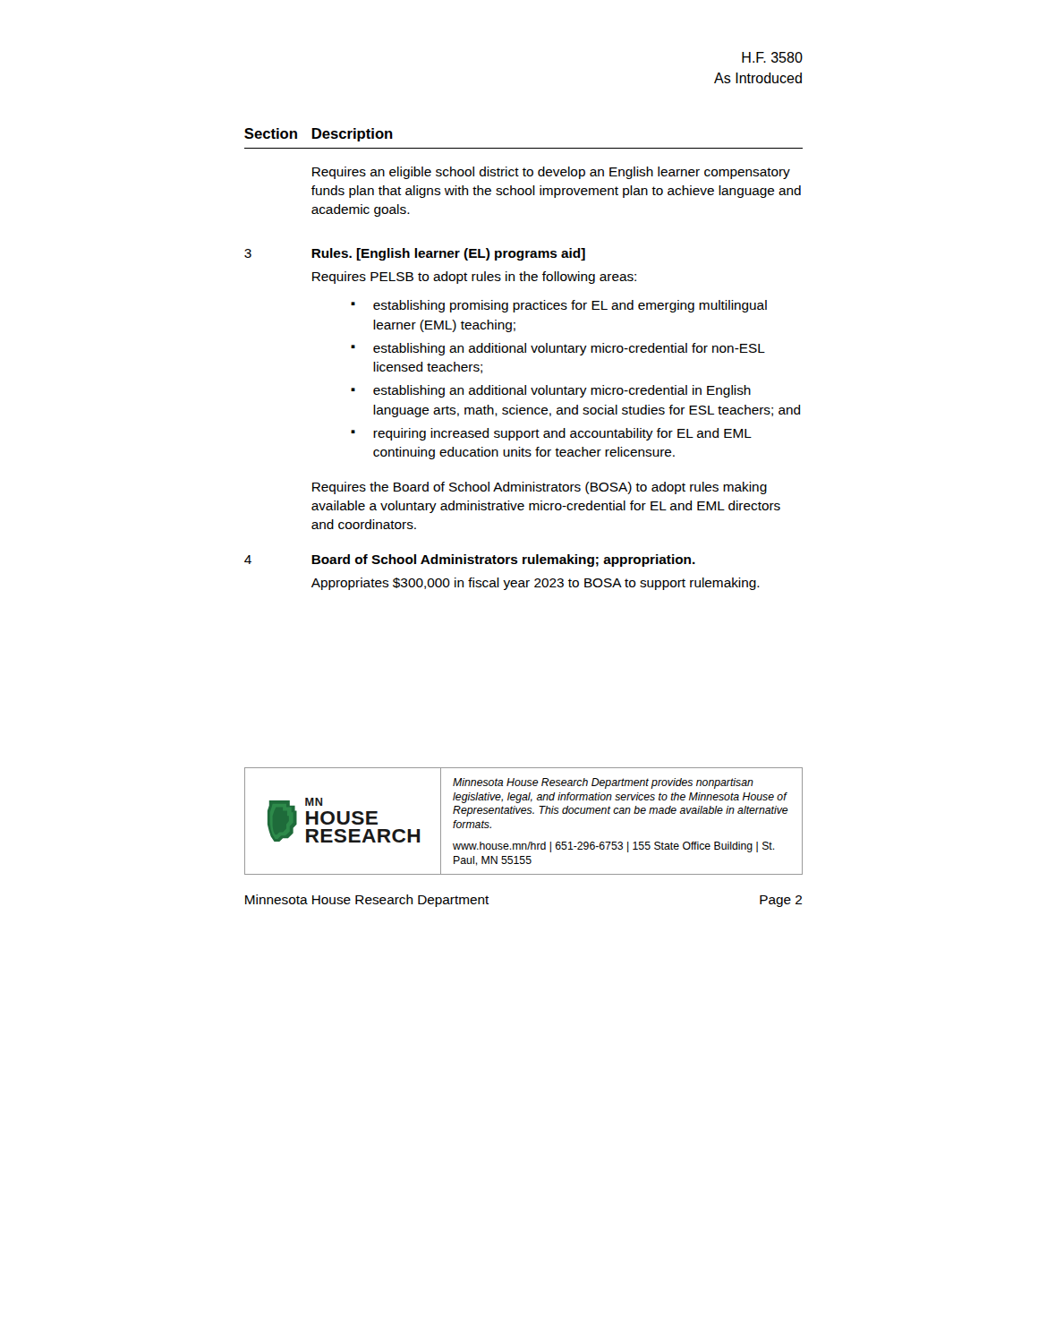H.F. 3580
As Introduced
Section
Description
Requires an eligible school district to develop an English learner compensatory funds plan that aligns with the school improvement plan to achieve language and academic goals.
3
Rules. [English learner (EL) programs aid]
Requires PELSB to adopt rules in the following areas:
establishing promising practices for EL and emerging multilingual learner (EML) teaching;
establishing an additional voluntary micro-credential for non-ESL licensed teachers;
establishing an additional voluntary micro-credential in English language arts, math, science, and social studies for ESL teachers; and
requiring increased support and accountability for EL and EML continuing education units for teacher relicensure.
Requires the Board of School Administrators (BOSA) to adopt rules making available a voluntary administrative micro-credential for EL and EML directors and coordinators.
4
Board of School Administrators rulemaking; appropriation.
Appropriates $300,000 in fiscal year 2023 to BOSA to support rulemaking.
MN HOUSE RESEARCH
Minnesota House Research Department provides nonpartisan legislative, legal, and information services to the Minnesota House of Representatives. This document can be made available in alternative formats.
www.house.mn/hrd | 651-296-6753 | 155 State Office Building | St. Paul, MN 55155
Minnesota House Research Department
Page 2